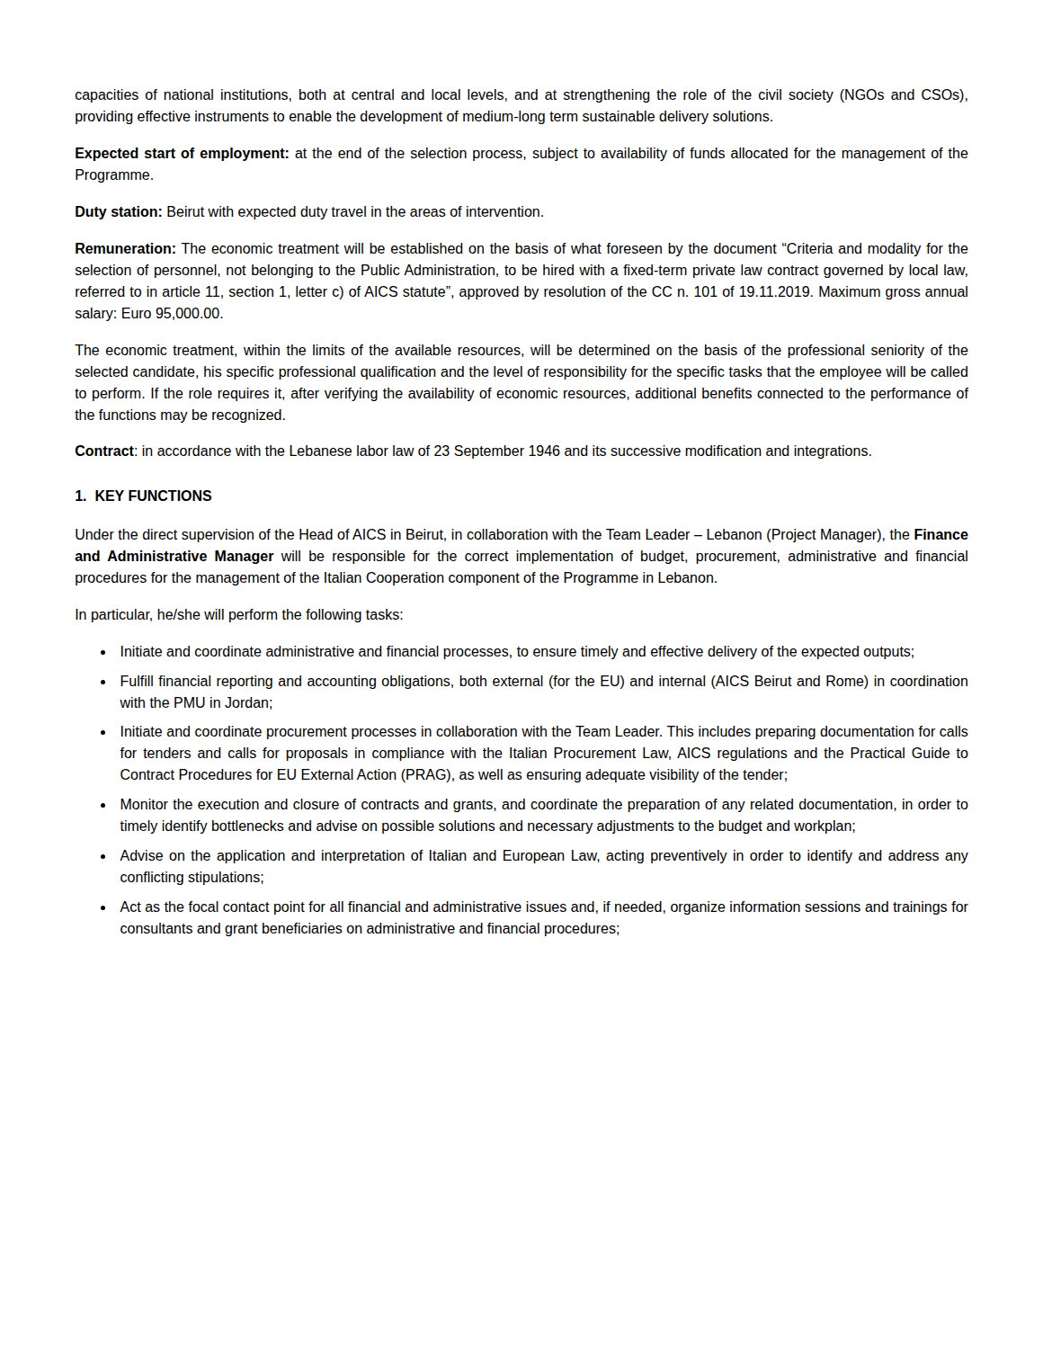capacities of national institutions, both at central and local levels, and at strengthening the role of the civil society (NGOs and CSOs), providing effective instruments to enable the development of medium-long term sustainable delivery solutions.
Expected start of employment: at the end of the selection process, subject to availability of funds allocated for the management of the Programme.
Duty station: Beirut with expected duty travel in the areas of intervention.
Remuneration: The economic treatment will be established on the basis of what foreseen by the document “Criteria and modality for the selection of personnel, not belonging to the Public Administration, to be hired with a fixed-term private law contract governed by local law, referred to in article 11, section 1, letter c) of AICS statute”, approved by resolution of the CC n. 101 of 19.11.2019. Maximum gross annual salary: Euro 95,000.00.
The economic treatment, within the limits of the available resources, will be determined on the basis of the professional seniority of the selected candidate, his specific professional qualification and the level of responsibility for the specific tasks that the employee will be called to perform. If the role requires it, after verifying the availability of economic resources, additional benefits connected to the performance of the functions may be recognized.
Contract: in accordance with the Lebanese labor law of 23 September 1946 and its successive modification and integrations.
1. KEY FUNCTIONS
Under the direct supervision of the Head of AICS in Beirut, in collaboration with the Team Leader – Lebanon (Project Manager), the Finance and Administrative Manager will be responsible for the correct implementation of budget, procurement, administrative and financial procedures for the management of the Italian Cooperation component of the Programme in Lebanon.
In particular, he/she will perform the following tasks:
Initiate and coordinate administrative and financial processes, to ensure timely and effective delivery of the expected outputs;
Fulfill financial reporting and accounting obligations, both external (for the EU) and internal (AICS Beirut and Rome) in coordination with the PMU in Jordan;
Initiate and coordinate procurement processes in collaboration with the Team Leader. This includes preparing documentation for calls for tenders and calls for proposals in compliance with the Italian Procurement Law, AICS regulations and the Practical Guide to Contract Procedures for EU External Action (PRAG), as well as ensuring adequate visibility of the tender;
Monitor the execution and closure of contracts and grants, and coordinate the preparation of any related documentation, in order to timely identify bottlenecks and advise on possible solutions and necessary adjustments to the budget and workplan;
Advise on the application and interpretation of Italian and European Law, acting preventively in order to identify and address any conflicting stipulations;
Act as the focal contact point for all financial and administrative issues and, if needed, organize information sessions and trainings for consultants and grant beneficiaries on administrative and financial procedures;